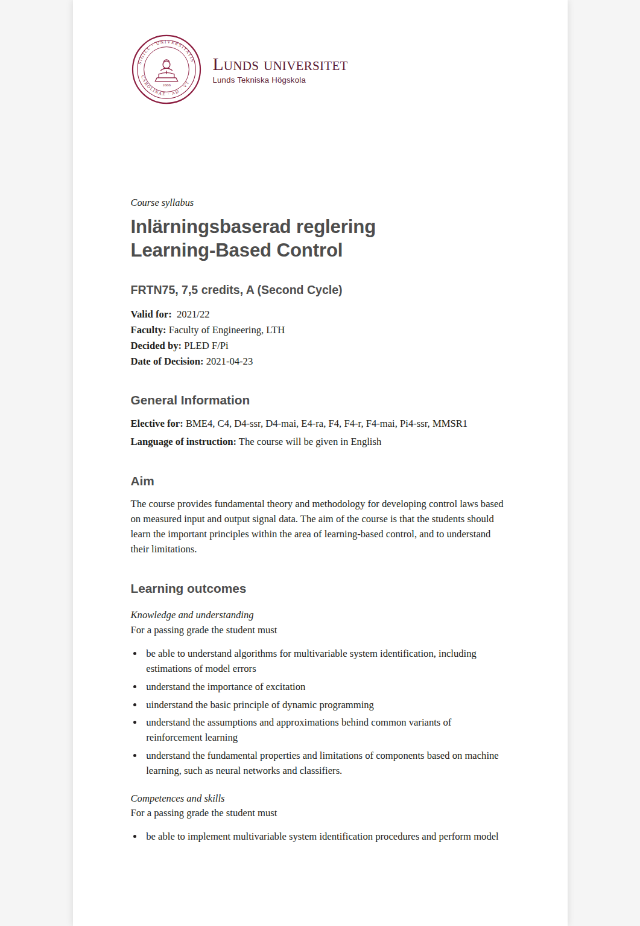SIGILL · UNIVERSITATIS CAROLINAE · AD · VT 1666
Lunds universitet
Lunds Tekniska Högskola
Course syllabus
Inlärningsbaserad reglering Learning-Based Control
FRTN75, 7,5 credits, A (Second Cycle)
Valid for: 2021/22
Faculty: Faculty of Engineering, LTH
Decided by: PLED F/Pi
Date of Decision: 2021-04-23
General Information
Elective for: BME4, C4, D4-ssr, D4-mai, E4-ra, F4, F4-r, F4-mai, Pi4-ssr, MMSR1
Language of instruction: The course will be given in English
Aim
The course provides fundamental theory and methodology for developing control laws based on measured input and output signal data. The aim of the course is that the students should learn the important principles within the area of learning-based control, and to understand their limitations.
Learning outcomes
Knowledge and understanding
For a passing grade the student must
be able to understand algorithms for multivariable system identification, including estimations of model errors
understand the importance of excitation
uinderstand the basic principle of dynamic programming
understand the assumptions and approximations behind common variants of reinforcement learning
understand the fundamental properties and limitations of components based on machine learning, such as neural networks and classifiers.
Competences and skills
For a passing grade the student must
be able to implement multivariable system identification procedures and perform model